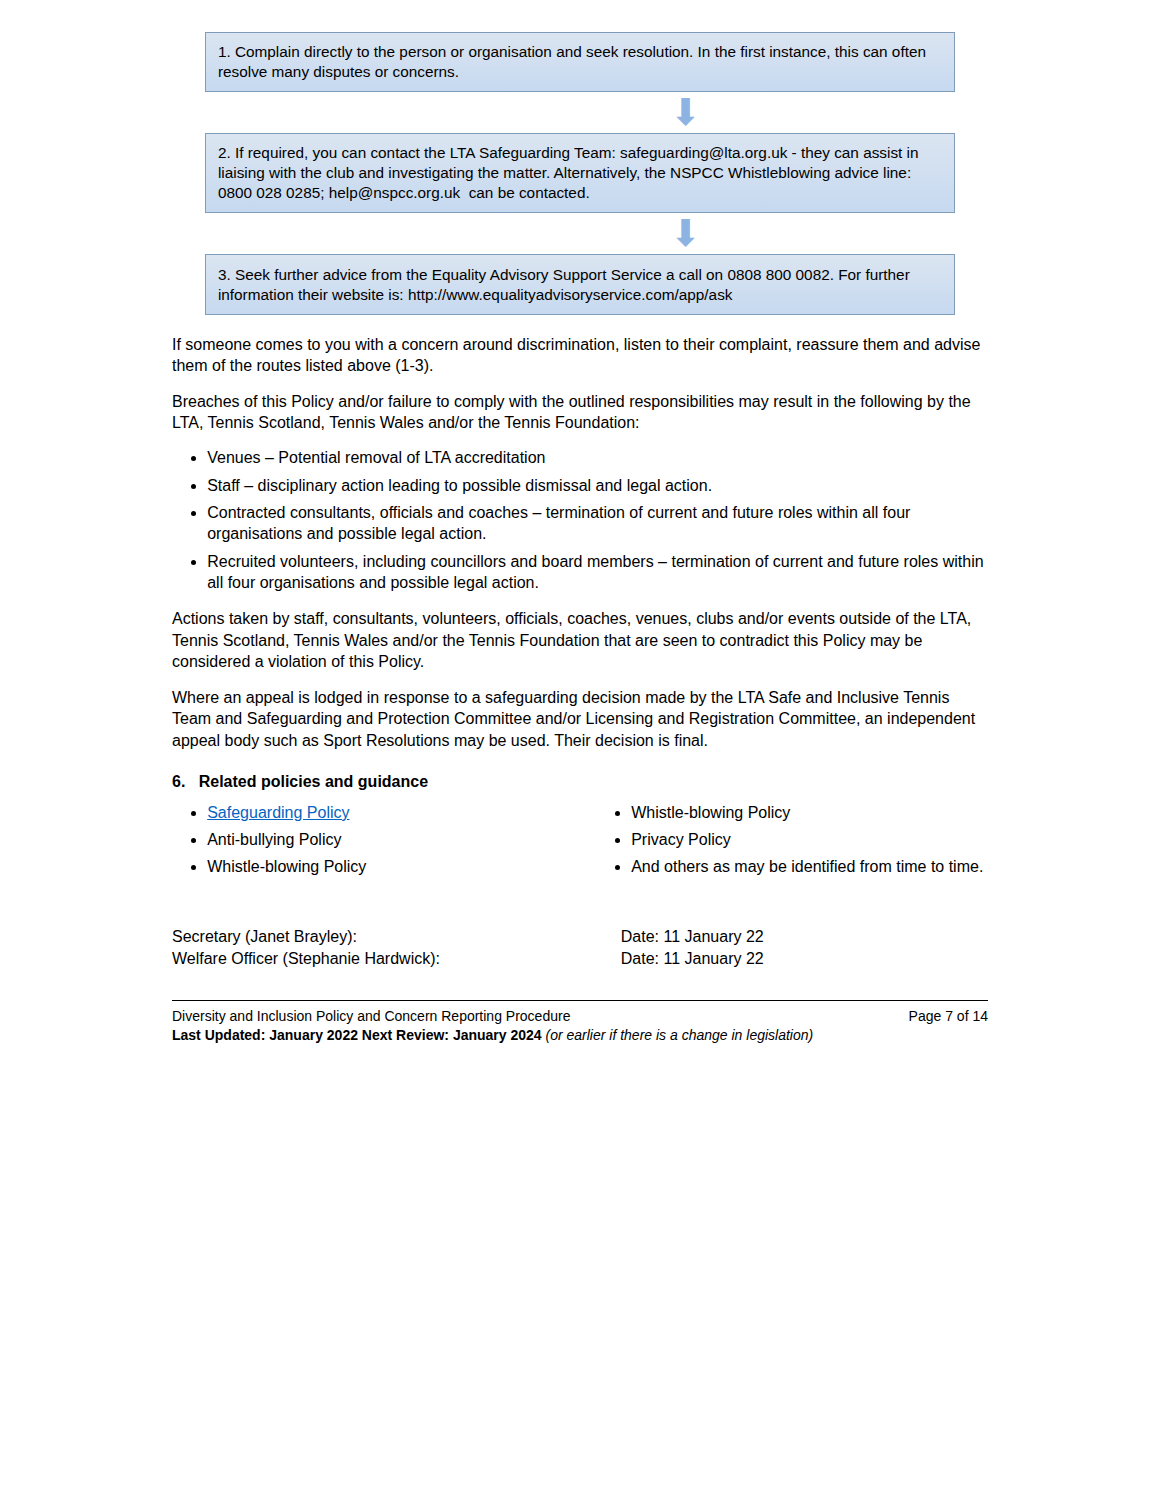1. Complain directly to the person or organisation and seek resolution. In the first instance, this can often resolve many disputes or concerns.
⬇
2. If required, you can contact the LTA Safeguarding Team: safeguarding@lta.org.uk - they can assist in liaising with the club and investigating the matter. Alternatively, the NSPCC Whistleblowing advice line: 0800 028 0285; help@nspcc.org.uk can be contacted.
⬇
3. Seek further advice from the Equality Advisory Support Service a call on 0808 800 0082. For further information their website is: http://www.equalityadvisoryservice.com/app/ask
If someone comes to you with a concern around discrimination, listen to their complaint, reassure them and advise them of the routes listed above (1-3).
Breaches of this Policy and/or failure to comply with the outlined responsibilities may result in the following by the LTA, Tennis Scotland, Tennis Wales and/or the Tennis Foundation:
Venues – Potential removal of LTA accreditation
Staff – disciplinary action leading to possible dismissal and legal action.
Contracted consultants, officials and coaches – termination of current and future roles within all four organisations and possible legal action.
Recruited volunteers, including councillors and board members – termination of current and future roles within all four organisations and possible legal action.
Actions taken by staff, consultants, volunteers, officials, coaches, venues, clubs and/or events outside of the LTA, Tennis Scotland, Tennis Wales and/or the Tennis Foundation that are seen to contradict this Policy may be considered a violation of this Policy.
Where an appeal is lodged in response to a safeguarding decision made by the LTA Safe and Inclusive Tennis Team and Safeguarding and Protection Committee and/or Licensing and Registration Committee, an independent appeal body such as Sport Resolutions may be used. Their decision is final.
6. Related policies and guidance
Safeguarding Policy
Anti-bullying Policy
Whistle-blowing Policy
Whistle-blowing Policy
Privacy Policy
And others as may be identified from time to time.
Secretary (Janet Brayley): Date: 11 January 22
Welfare Officer (Stephanie Hardwick): Date: 11 January 22
Diversity and Inclusion Policy and Concern Reporting Procedure
Page 7 of 14
Last Updated: January 2022 Next Review: January 2024 (or earlier if there is a change in legislation)